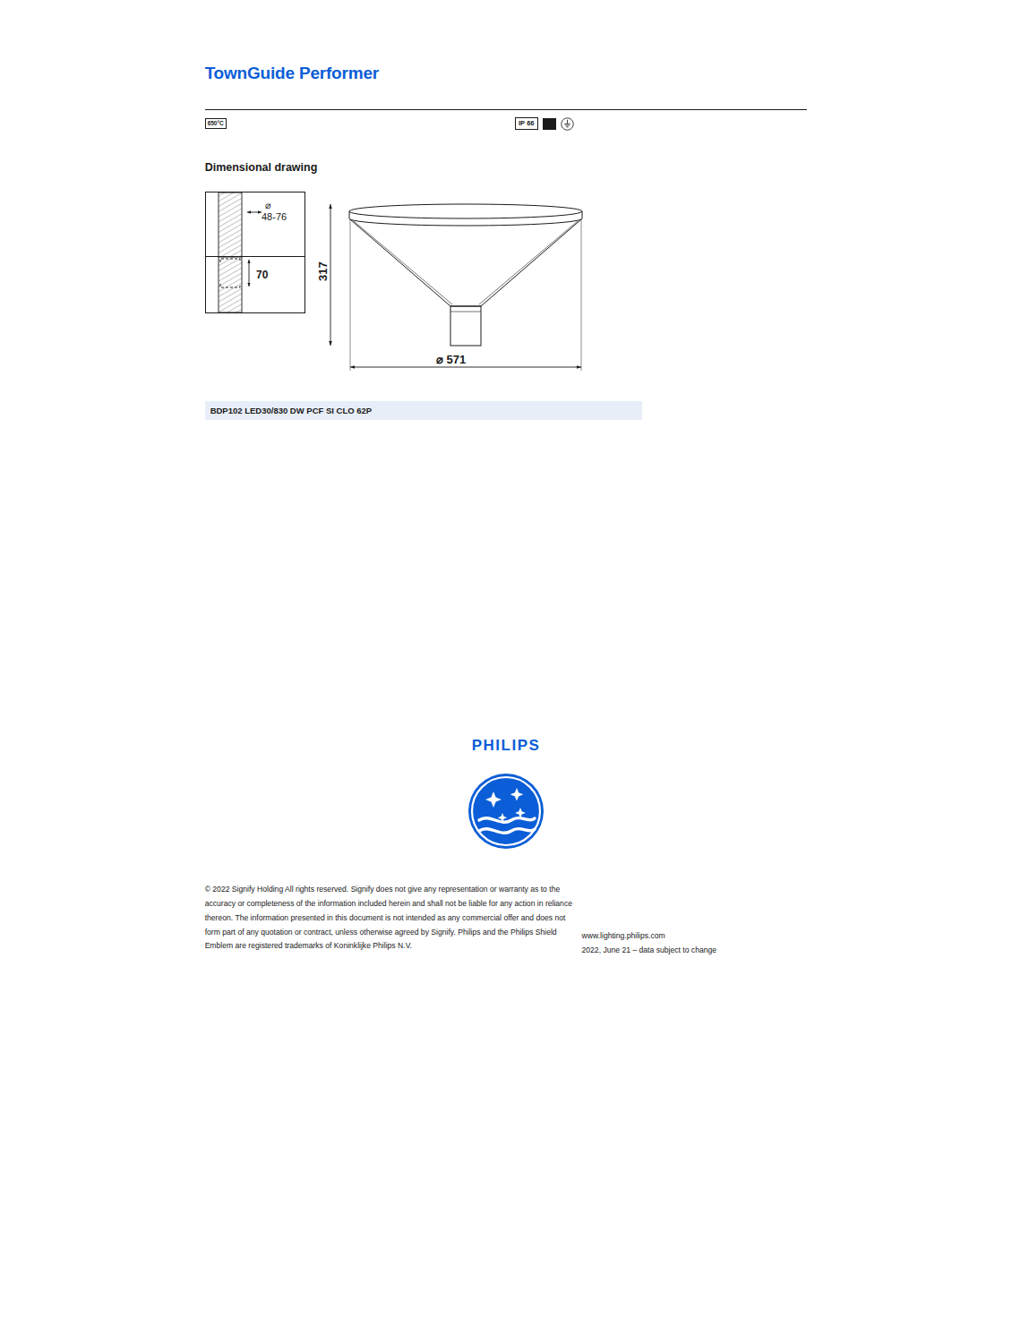TownGuide Performer
650°C
IP 66
Dimensional drawing
⌀ 48-76
70
317 ⌀ 571
BDP102 LED30/830 DW PCF SI CLO 62P
PHILIPS
© 2022 Signify Holding All rights reserved. Signify does not give any representation or warranty as to the accuracy or completeness of the information included herein and shall not be liable for any action in reliance thereon. The information presented in this document is not intended as any commercial offer and does not form part of any quotation or contract, unless otherwise agreed by Signify. Philips and the Philips Shield Emblem are registered trademarks of Koninklijke Philips N.V.
www.lighting.philips.com
2022, June 21 – data subject to change